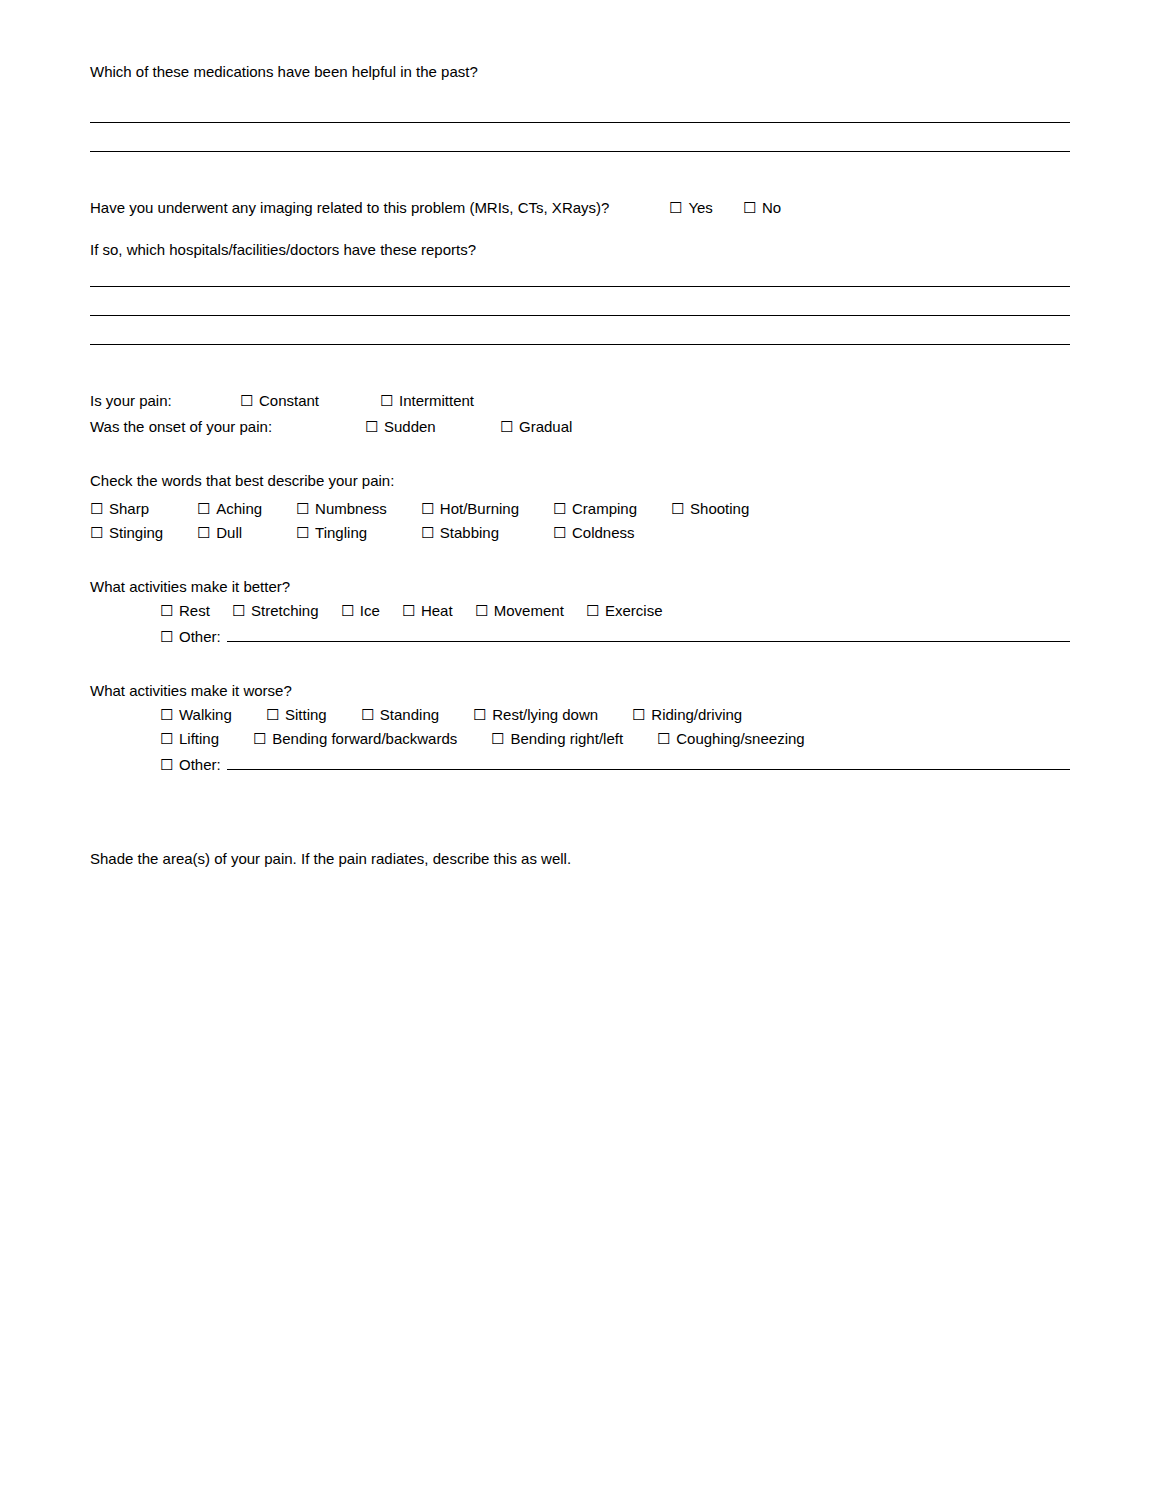Which of these medications have been helpful in the past?
Have you underwent any imaging related to this problem (MRIs, CTs, XRays)?
Yes No
If so, which hospitals/facilities/doctors have these reports?
Is your pain:
Constant
Intermittent
Was the onset of your pain:
Sudden
Gradual
Check the words that best describe your pain:
| Sharp | Aching | Numbness | Hot/Burning | Cramping | Shooting |
| Stinging | Dull | Tingling | Stabbing | Coldness | |
What activities make it better?
Rest Stretching Ice Heat Movement Exercise
Other:
What activities make it worse?
Walking Sitting Standing Rest/lying down Riding/driving
Lifting Bending forward/backwards Bending right/left Coughing/sneezing
Other:
Shade the area(s) of your pain. If the pain radiates, describe this as well.